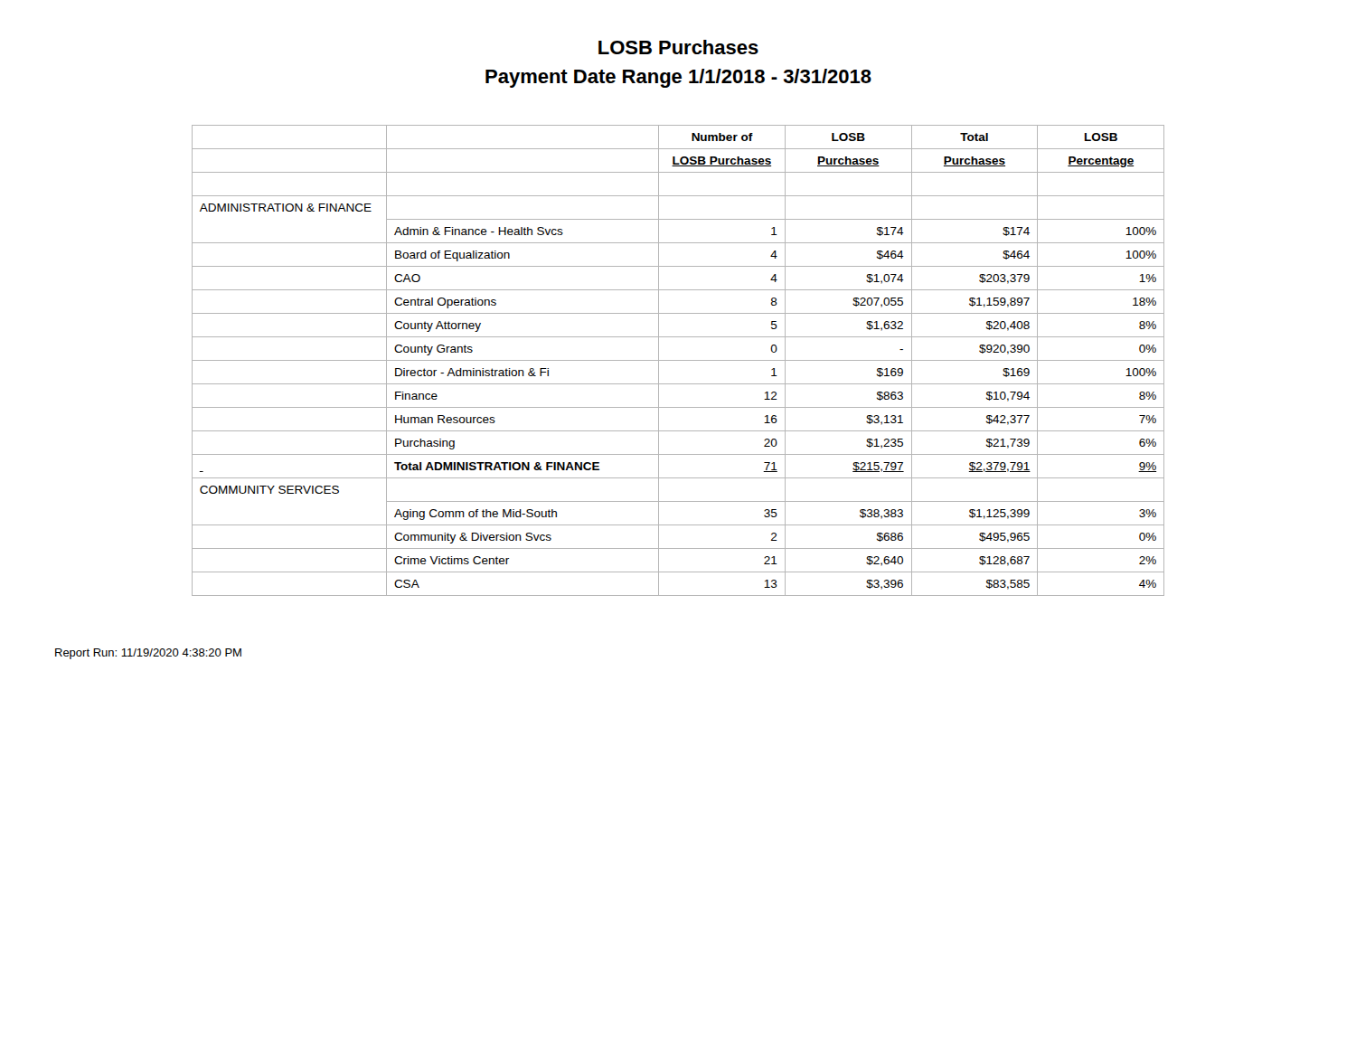LOSB Purchases
Payment Date Range 1/1/2018 - 3/31/2018
| | | Number of | LOSB | Total | LOSB |
| | | LOSB Purchases | Purchases | Purchases | Percentage |
| ADMINISTRATION & FINANCE | | | | | |
| Admin & Finance - Health Svcs | 1 | $174 | $174 | 100% |
| | Board of Equalization | 4 | $464 | $464 | 100% |
| | CAO | 4 | $1,074 | $203,379 | 1% |
| | Central Operations | 8 | $207,055 | $1,159,897 | 18% |
| | County Attorney | 5 | $1,632 | $20,408 | 8% |
| | County Grants | 0 | - | $920,390 | 0% |
| | Director - Administration & Fi | 1 | $169 | $169 | 100% |
| | Finance | 12 | $863 | $10,794 | 8% |
| | Human Resources | 16 | $3,131 | $42,377 | 7% |
| | Purchasing | 20 | $1,235 | $21,739 | 6% |
| | Total ADMINISTRATION & FINANCE | 71 | $215,797 | $2,379,791 | 9% |
| COMMUNITY SERVICES | | | | | |
| Aging Comm of the Mid-South | 35 | $38,383 | $1,125,399 | 3% |
| | Community & Diversion Svcs | 2 | $686 | $495,965 | 0% |
| | Crime Victims Center | 21 | $2,640 | $128,687 | 2% |
| | CSA | 13 | $3,396 | $83,585 | 4% |
Report Run: 11/19/2020 4:38:20 PM